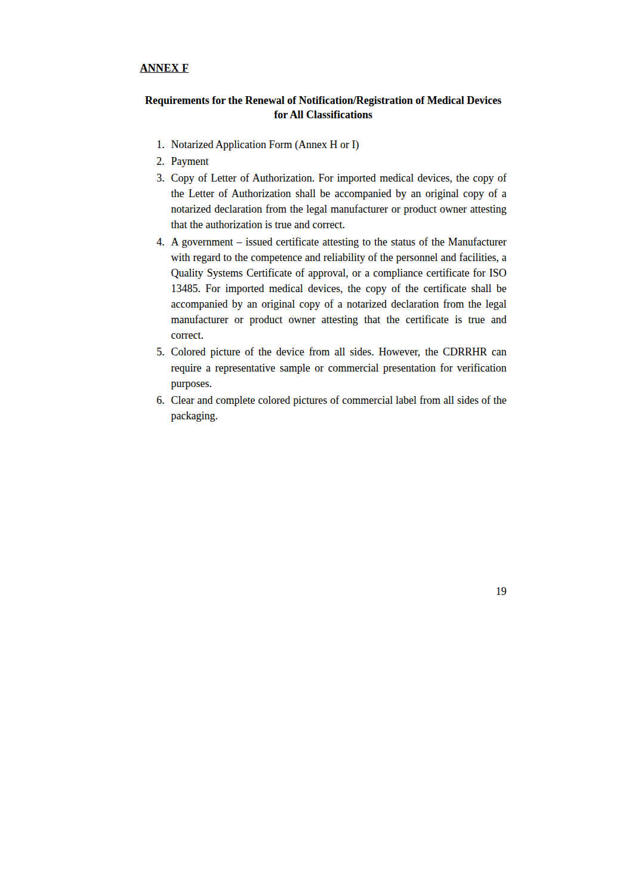ANNEX F
Requirements for the Renewal of Notification/Registration of Medical Devices
for All Classifications
Notarized Application Form (Annex H or I)
Payment
Copy of Letter of Authorization. For imported medical devices, the copy of the Letter of Authorization shall be accompanied by an original copy of a notarized declaration from the legal manufacturer or product owner attesting that the authorization is true and correct.
A government – issued certificate attesting to the status of the Manufacturer with regard to the competence and reliability of the personnel and facilities, a Quality Systems Certificate of approval, or a compliance certificate for ISO 13485. For imported medical devices, the copy of the certificate shall be accompanied by an original copy of a notarized declaration from the legal manufacturer or product owner attesting that the certificate is true and correct.
Colored picture of the device from all sides. However, the CDRRHR can require a representative sample or commercial presentation for verification purposes.
Clear and complete colored pictures of commercial label from all sides of the packaging.
19